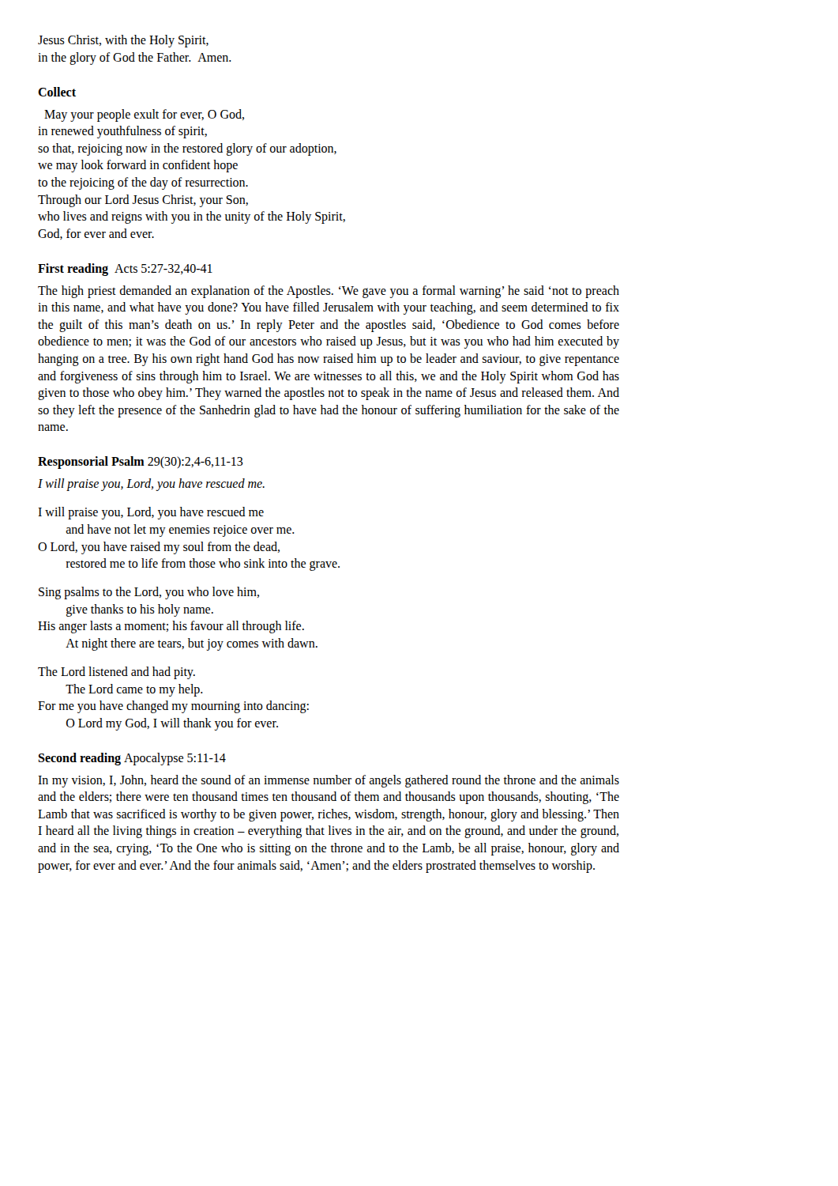Jesus Christ, with the Holy Spirit, in the glory of God the Father. Amen.
Collect
May your people exult for ever, O God, in renewed youthfulness of spirit, so that, rejoicing now in the restored glory of our adoption, we may look forward in confident hope to the rejoicing of the day of resurrection. Through our Lord Jesus Christ, your Son, who lives and reigns with you in the unity of the Holy Spirit, God, for ever and ever.
First reading Acts 5:27-32,40-41
The high priest demanded an explanation of the Apostles. ‘We gave you a formal warning’ he said ‘not to preach in this name, and what have you done? You have filled Jerusalem with your teaching, and seem determined to fix the guilt of this man’s death on us.’ In reply Peter and the apostles said, ‘Obedience to God comes before obedience to men; it was the God of our ancestors who raised up Jesus, but it was you who had him executed by hanging on a tree. By his own right hand God has now raised him up to be leader and saviour, to give repentance and forgiveness of sins through him to Israel. We are witnesses to all this, we and the Holy Spirit whom God has given to those who obey him.’ They warned the apostles not to speak in the name of Jesus and released them. And so they left the presence of the Sanhedrin glad to have had the honour of suffering humiliation for the sake of the name.
Responsorial Psalm 29(30):2,4-6,11-13
I will praise you, Lord, you have rescued me.
I will praise you, Lord, you have rescued me and have not let my enemies rejoice over me. O Lord, you have raised my soul from the dead, restored me to life from those who sink into the grave.
Sing psalms to the Lord, you who love him, give thanks to his holy name. His anger lasts a moment; his favour all through life. At night there are tears, but joy comes with dawn.
The Lord listened and had pity. The Lord came to my help. For me you have changed my mourning into dancing: O Lord my God, I will thank you for ever.
Second reading Apocalypse 5:11-14
In my vision, I, John, heard the sound of an immense number of angels gathered round the throne and the animals and the elders; there were ten thousand times ten thousand of them and thousands upon thousands, shouting, ‘The Lamb that was sacrificed is worthy to be given power, riches, wisdom, strength, honour, glory and blessing.’ Then I heard all the living things in creation – everything that lives in the air, and on the ground, and under the ground, and in the sea, crying, ‘To the One who is sitting on the throne and to the Lamb, be all praise, honour, glory and power, for ever and ever.’ And the four animals said, ‘Amen’; and the elders prostrated themselves to worship.